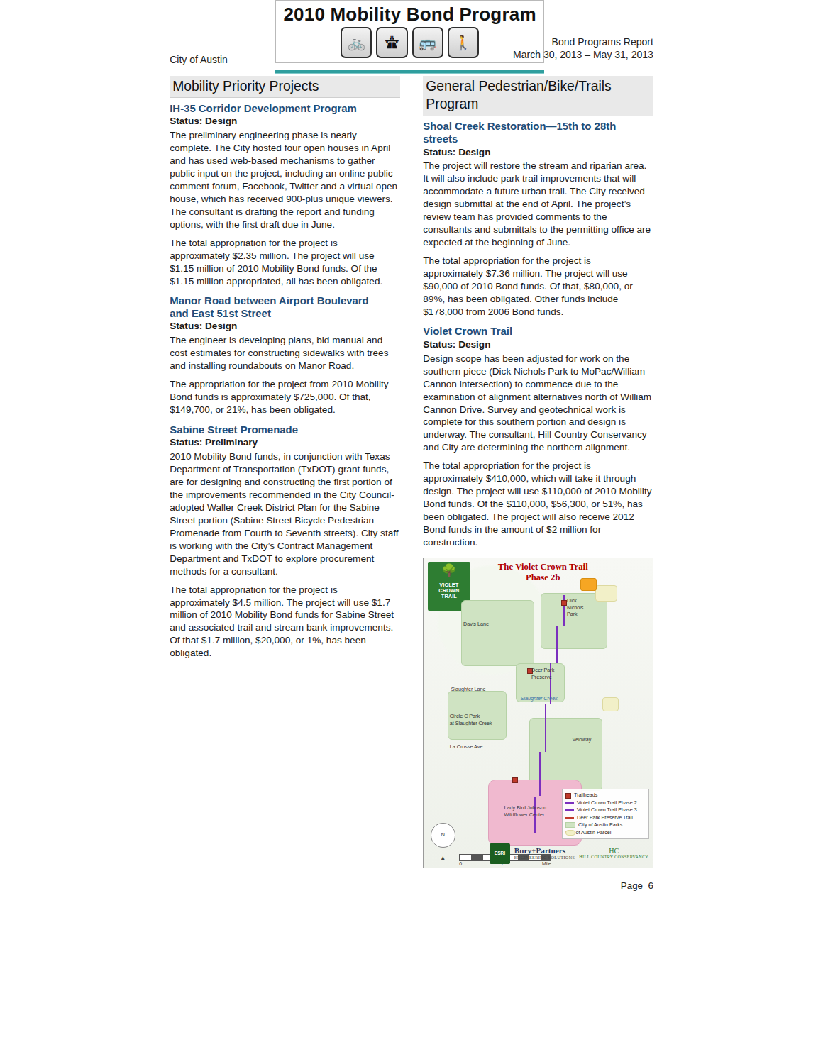2010 Mobility Bond Program
🚲
🛣
🚌
🚶
City of Austin
Bond Programs Report
March 30, 2013 – May 31, 2013
Mobility Priority Projects
IH-35 Corridor Development Program
Status: Design
The preliminary engineering phase is nearly complete. The City hosted four open houses in April and has used web-based mechanisms to gather public input on the project, including an online public comment forum, Facebook, Twitter and a virtual open house, which has received 900-plus unique viewers. The consultant is drafting the report and funding options, with the first draft due in June.
The total appropriation for the project is approximately $2.35 million. The project will use $1.15 million of 2010 Mobility Bond funds. Of the $1.15 million appropriated, all has been obligated.
Manor Road between Airport Boulevard
and East 51st Street
Status: Design
The engineer is developing plans, bid manual and cost estimates for constructing sidewalks with trees and installing roundabouts on Manor Road.
The appropriation for the project from 2010 Mobility Bond funds is approximately $725,000. Of that, $149,700, or 21%, has been obligated.
Sabine Street Promenade
Status: Preliminary
2010 Mobility Bond funds, in conjunction with Texas Department of Transportation (TxDOT) grant funds, are for designing and constructing the first portion of the improvements recommended in the City Council-adopted Waller Creek District Plan for the Sabine Street portion (Sabine Street Bicycle Pedestrian Promenade from Fourth to Seventh streets). City staff is working with the City’s Contract Management Department and TxDOT to explore procurement methods for a consultant.
The total appropriation for the project is approximately $4.5 million. The project will use $1.7 million of 2010 Mobility Bond funds for Sabine Street and associated trail and stream bank improvements. Of that $1.7 million, $20,000, or 1%, has been obligated.
General Pedestrian/Bike/Trails Program
Shoal Creek Restoration—15th to 28th streets
Status: Design
The project will restore the stream and riparian area. It will also include park trail improvements that will accommodate a future urban trail. The City received design submittal at the end of April. The project’s review team has provided comments to the consultants and submittals to the permitting office are expected at the beginning of June.
The total appropriation for the project is approximately $7.36 million. The project will use $90,000 of 2010 Bond funds. Of that, $80,000, or 89%, has been obligated. Other funds include $178,000 from 2006 Bond funds.
Violet Crown Trail
Status: Design
Design scope has been adjusted for work on the southern piece (Dick Nichols Park to MoPac/William Cannon intersection) to commence due to the examination of alignment alternatives north of William Cannon Drive. Survey and geotechnical work is complete for this southern portion and design is underway. The consultant, Hill Country Conservancy and City are determining the northern alignment.
The total appropriation for the project is approximately $410,000, which will take it through design. The project will use $110,000 of 2010 Mobility Bond funds. Of the $110,000, $56,300, or 51%, has been obligated. The project will also receive 2012 Bond funds in the amount of $2 million for construction.
VIOLET
CROWN
TRAIL
The Violet Crown Trail
Phase 2b
Dick
Nichols
Park
Davis Lane
Deer Park
Preserve
Slaughter Lane
Slaughter Creek
Circle C Park
at Slaughter Creek
La Crosse Ave
Veloway
Lady Bird Johnson
Wildflower Center
Trailheads
Violet Crown Trail Phase 2
Violet Crown Trail Phase 3
Deer Park Preserve Trail
City of Austin Parks
City of Austin Parcel
N
▲
01 Mile
ESRI
Bury+PartnersENGINEERING SOLUTIONS
HCHILL COUNTRY CONSERVANCY
Page 6